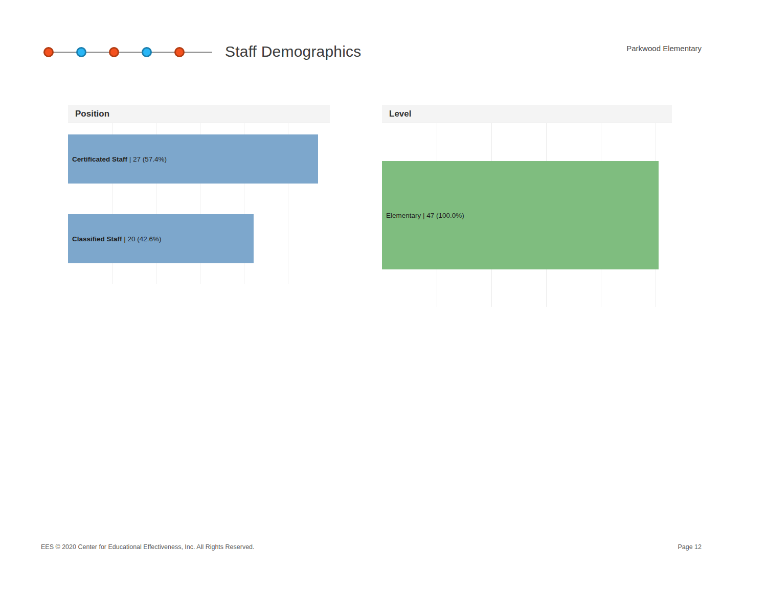Staff Demographics
Parkwood Elementary
Position
Certificated Staff | 27 (57.4%)
Classified Staff | 20 (42.6%)
Level
Elementary | 47 (100.0%)
EES © 2020 Center for Educational Effectiveness, Inc. All Rights Reserved.
Page 12